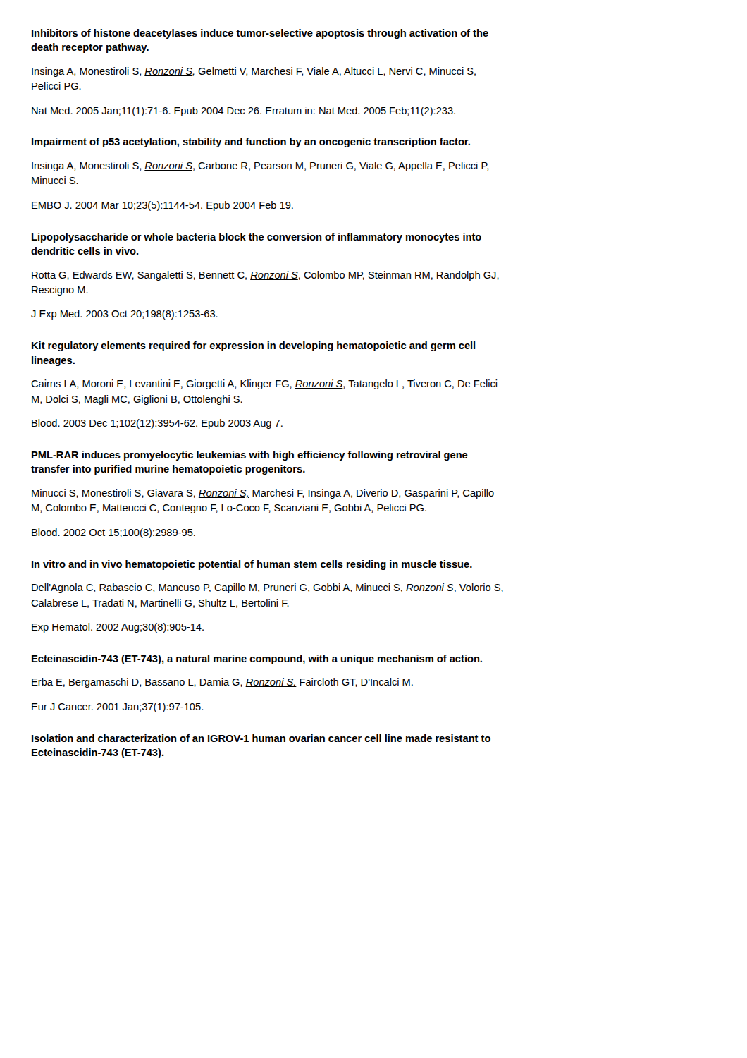Inhibitors of histone deacetylases induce tumor-selective apoptosis through activation of the death receptor pathway.
Insinga A, Monestiroli S, Ronzoni S, Gelmetti V, Marchesi F, Viale A, Altucci L, Nervi C, Minucci S, Pelicci PG.
Nat Med. 2005 Jan;11(1):71-6. Epub 2004 Dec 26. Erratum in: Nat Med. 2005 Feb;11(2):233.
Impairment of p53 acetylation, stability and function by an oncogenic transcription factor.
Insinga A, Monestiroli S, Ronzoni S, Carbone R, Pearson M, Pruneri G, Viale G, Appella E, Pelicci P, Minucci S.
EMBO J. 2004 Mar 10;23(5):1144-54. Epub 2004 Feb 19.
Lipopolysaccharide or whole bacteria block the conversion of inflammatory monocytes into dendritic cells in vivo.
Rotta G, Edwards EW, Sangaletti S, Bennett C, Ronzoni S, Colombo MP, Steinman RM, Randolph GJ, Rescigno M.
J Exp Med. 2003 Oct 20;198(8):1253-63.
Kit regulatory elements required for expression in developing hematopoietic and germ cell lineages.
Cairns LA, Moroni E, Levantini E, Giorgetti A, Klinger FG, Ronzoni S, Tatangelo L, Tiveron C, De Felici M, Dolci S, Magli MC, Giglioni B, Ottolenghi S.
Blood. 2003 Dec 1;102(12):3954-62. Epub 2003 Aug 7.
PML-RAR induces promyelocytic leukemias with high efficiency following retroviral gene transfer into purified murine hematopoietic progenitors.
Minucci S, Monestiroli S, Giavara S, Ronzoni S, Marchesi F, Insinga A, Diverio D, Gasparini P, Capillo M, Colombo E, Matteucci C, Contegno F, Lo-Coco F, Scanziani E, Gobbi A, Pelicci PG.
Blood. 2002 Oct 15;100(8):2989-95.
In vitro and in vivo hematopoietic potential of human stem cells residing in muscle tissue.
Dell'Agnola C, Rabascio C, Mancuso P, Capillo M, Pruneri G, Gobbi A, Minucci S, Ronzoni S, Volorio S, Calabrese L, Tradati N, Martinelli G, Shultz L, Bertolini F.
Exp Hematol. 2002 Aug;30(8):905-14.
Ecteinascidin-743 (ET-743), a natural marine compound, with a unique mechanism of action.
Erba E, Bergamaschi D, Bassano L, Damia G, Ronzoni S, Faircloth GT, D'Incalci M.
Eur J Cancer. 2001 Jan;37(1):97-105.
Isolation and characterization of an IGROV-1 human ovarian cancer cell line made resistant to Ecteinascidin-743 (ET-743).